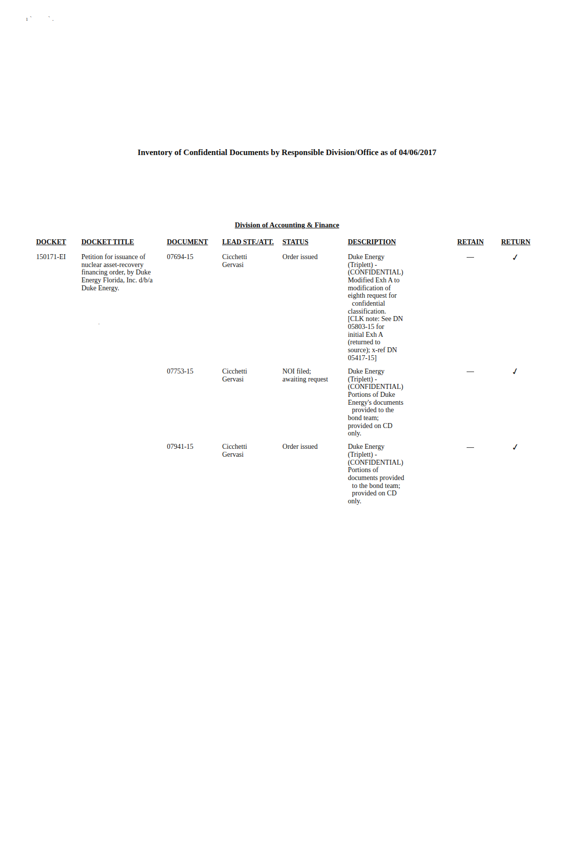ıˋ ˋ.
Inventory of Confidential Documents by Responsible Division/Office as of 04/06/2017
Division of Accounting & Finance
| DOCKET | DOCKET TITLE | DOCUMENT | LEAD STF./ATT. | STATUS | DESCRIPTION | RETAIN | RETURN |
| --- | --- | --- | --- | --- | --- | --- | --- |
| 150171-EI | Petition for issuance of nuclear asset-recovery financing order, by Duke Energy Florida, Inc. d/b/a Duke Energy. ˌ | 07694-15 | Cicchetti Gervasi | Order issued | Duke Energy (Triplett) - (CONFIDENTIAL) Modified Exh A to modification of eighth request for confidential classification. [CLK note: See DN 05803-15 for initial Exh A (returned to source); x-ref DN 05417-15] | | ✓ |
| | | 07753-15 | Cicchetti Gervasi | NOI filed; awaiting request | Duke Energy (Triplett) - (CONFIDENTIAL) Portions of Duke Energy's documents provided to the bond team; provided on CD only. | | ✓ |
| | | 07941-15 | Cicchetti Gervasi | Order issued | Duke Energy (Triplett) - (CONFIDENTIAL) Portions of documents provided to the bond team; provided on CD only. | | ✓ |
3